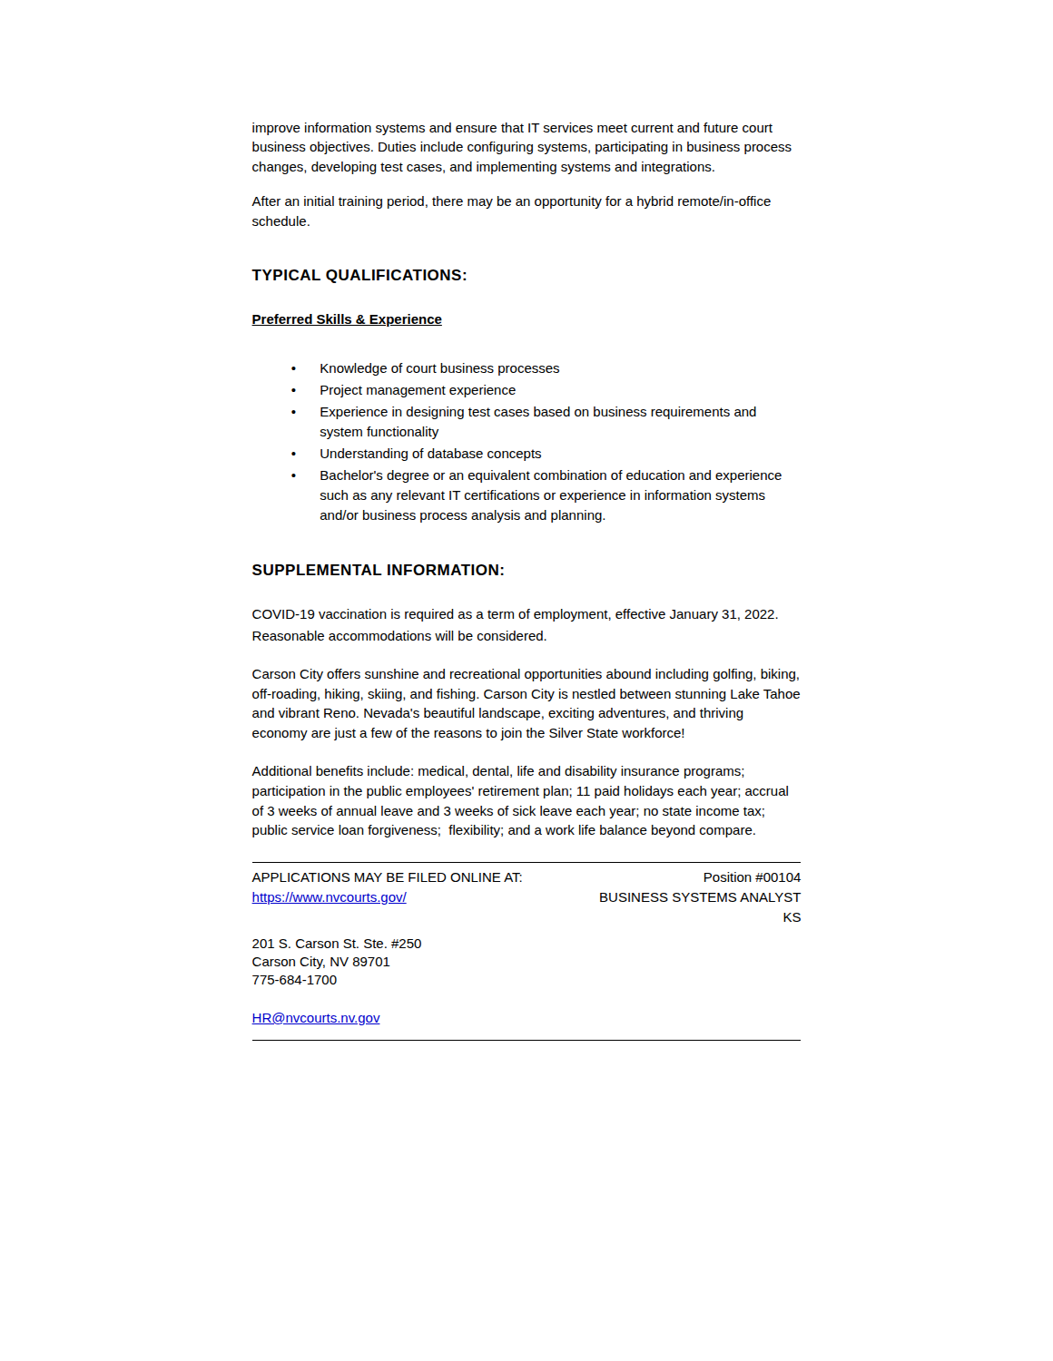improve information systems and ensure that IT services meet current and future court business objectives. Duties include configuring systems, participating in business process changes, developing test cases, and implementing systems and integrations.
After an initial training period, there may be an opportunity for a hybrid remote/in-office schedule.
TYPICAL QUALIFICATIONS:
Preferred Skills & Experience
Knowledge of court business processes
Project management experience
Experience in designing test cases based on business requirements and system functionality
Understanding of database concepts
Bachelor's degree or an equivalent combination of education and experience such as any relevant IT certifications or experience in information systems and/or business process analysis and planning.
SUPPLEMENTAL INFORMATION:
COVID-19 vaccination is required as a term of employment, effective January 31, 2022.
Reasonable accommodations will be considered.
Carson City offers sunshine and recreational opportunities abound including golfing, biking, off-roading, hiking, skiing, and fishing. Carson City is nestled between stunning Lake Tahoe and vibrant Reno. Nevada's beautiful landscape, exciting adventures, and thriving economy are just a few of the reasons to join the Silver State workforce!
Additional benefits include: medical, dental, life and disability insurance programs; participation in the public employees' retirement plan; 11 paid holidays each year; accrual of 3 weeks of annual leave and 3 weeks of sick leave each year; no state income tax; public service loan forgiveness; flexibility; and a work life balance beyond compare.
APPLICATIONS MAY BE FILED ONLINE AT:
https://www.nvcourts.gov/
Position #00104
BUSINESS SYSTEMS ANALYST
KS
201 S. Carson St. Ste. #250
Carson City, NV 89701
775-684-1700
HR@nvcourts.nv.gov